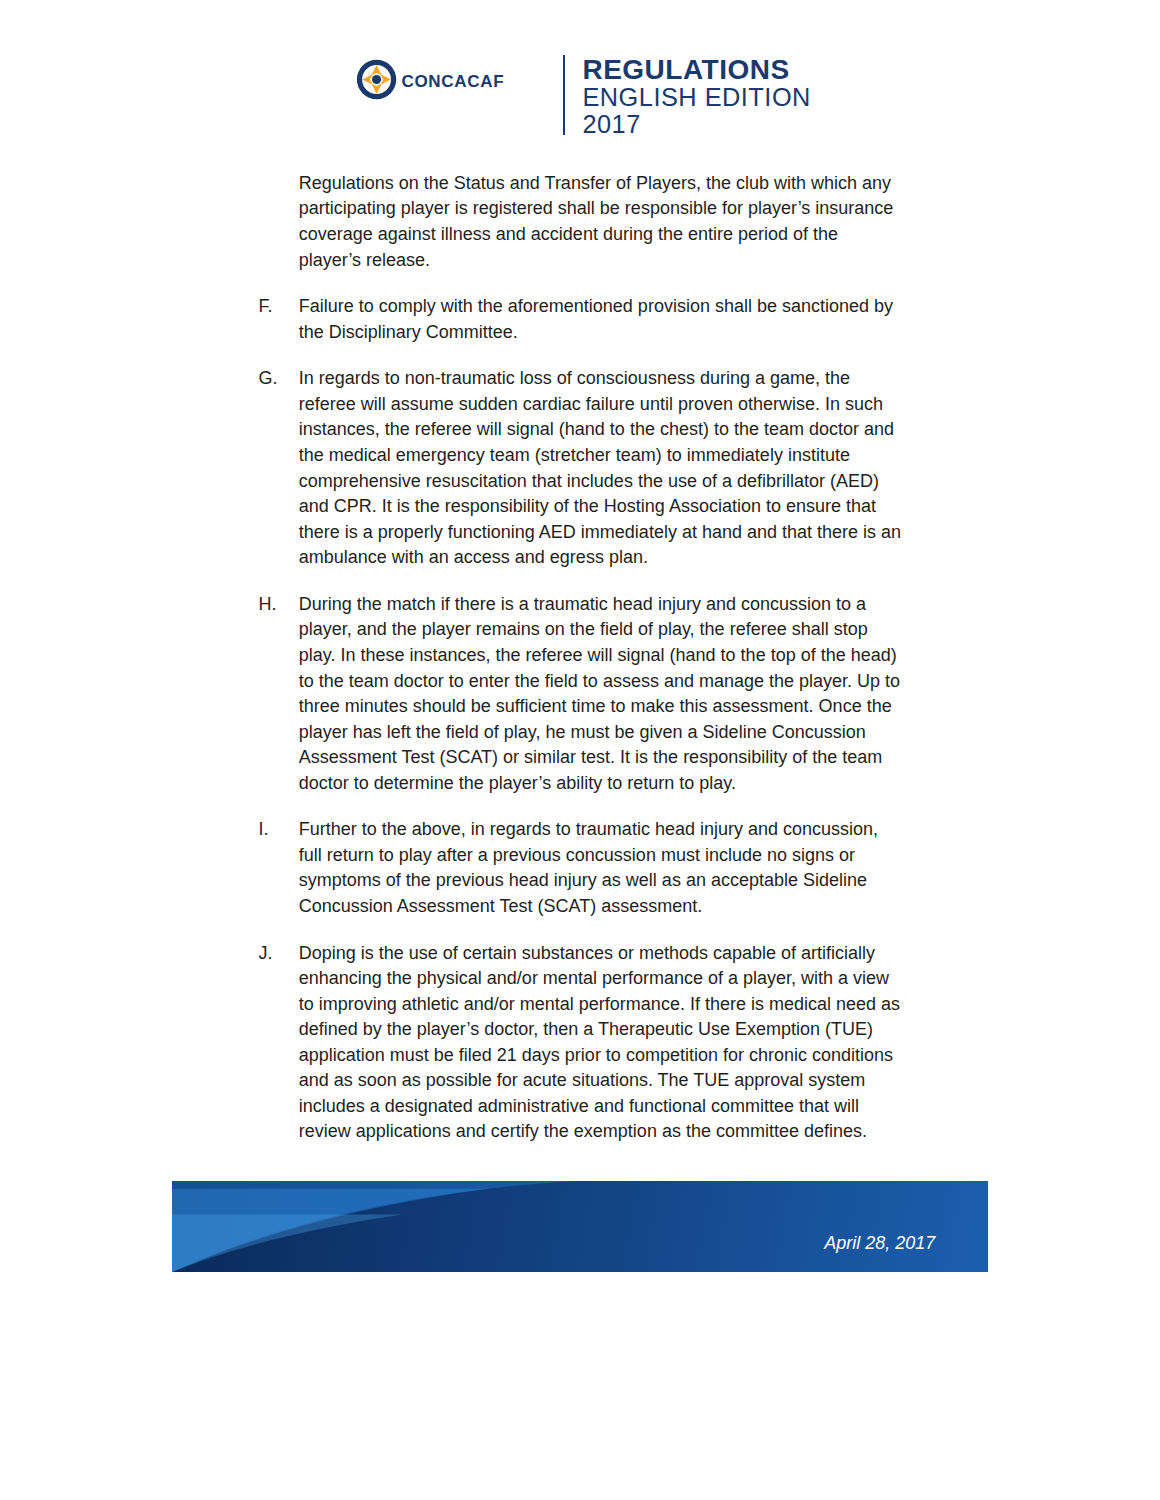CONCACAF
REGULATIONS
ENGLISH EDITION
2017
Regulations on the Status and Transfer of Players, the club with which any participating player is registered shall be responsible for player’s insurance coverage against illness and accident during the entire period of the player’s release.
F. Failure to comply with the aforementioned provision shall be sanctioned by the Disciplinary Committee.
G. In regards to non-traumatic loss of consciousness during a game, the referee will assume sudden cardiac failure until proven otherwise. In such instances, the referee will signal (hand to the chest) to the team doctor and the medical emergency team (stretcher team) to immediately institute comprehensive resuscitation that includes the use of a defibrillator (AED) and CPR. It is the responsibility of the Hosting Association to ensure that there is a properly functioning AED immediately at hand and that there is an ambulance with an access and egress plan.
H. During the match if there is a traumatic head injury and concussion to a player, and the player remains on the field of play, the referee shall stop play. In these instances, the referee will signal (hand to the top of the head) to the team doctor to enter the field to assess and manage the player. Up to three minutes should be sufficient time to make this assessment. Once the player has left the field of play, he must be given a Sideline Concussion Assessment Test (SCAT) or similar test. It is the responsibility of the team doctor to determine the player’s ability to return to play.
I. Further to the above, in regards to traumatic head injury and concussion, full return to play after a previous concussion must include no signs or symptoms of the previous head injury as well as an acceptable Sideline Concussion Assessment Test (SCAT) assessment.
J. Doping is the use of certain substances or methods capable of artificially enhancing the physical and/or mental performance of a player, with a view to improving athletic and/or mental performance. If there is medical need as defined by the player’s doctor, then a Therapeutic Use Exemption (TUE) application must be filed 21 days prior to competition for chronic conditions and as soon as possible for acute situations. The TUE approval system includes a designated administrative and functional committee that will review applications and certify the exemption as the committee defines.
April 28, 2017